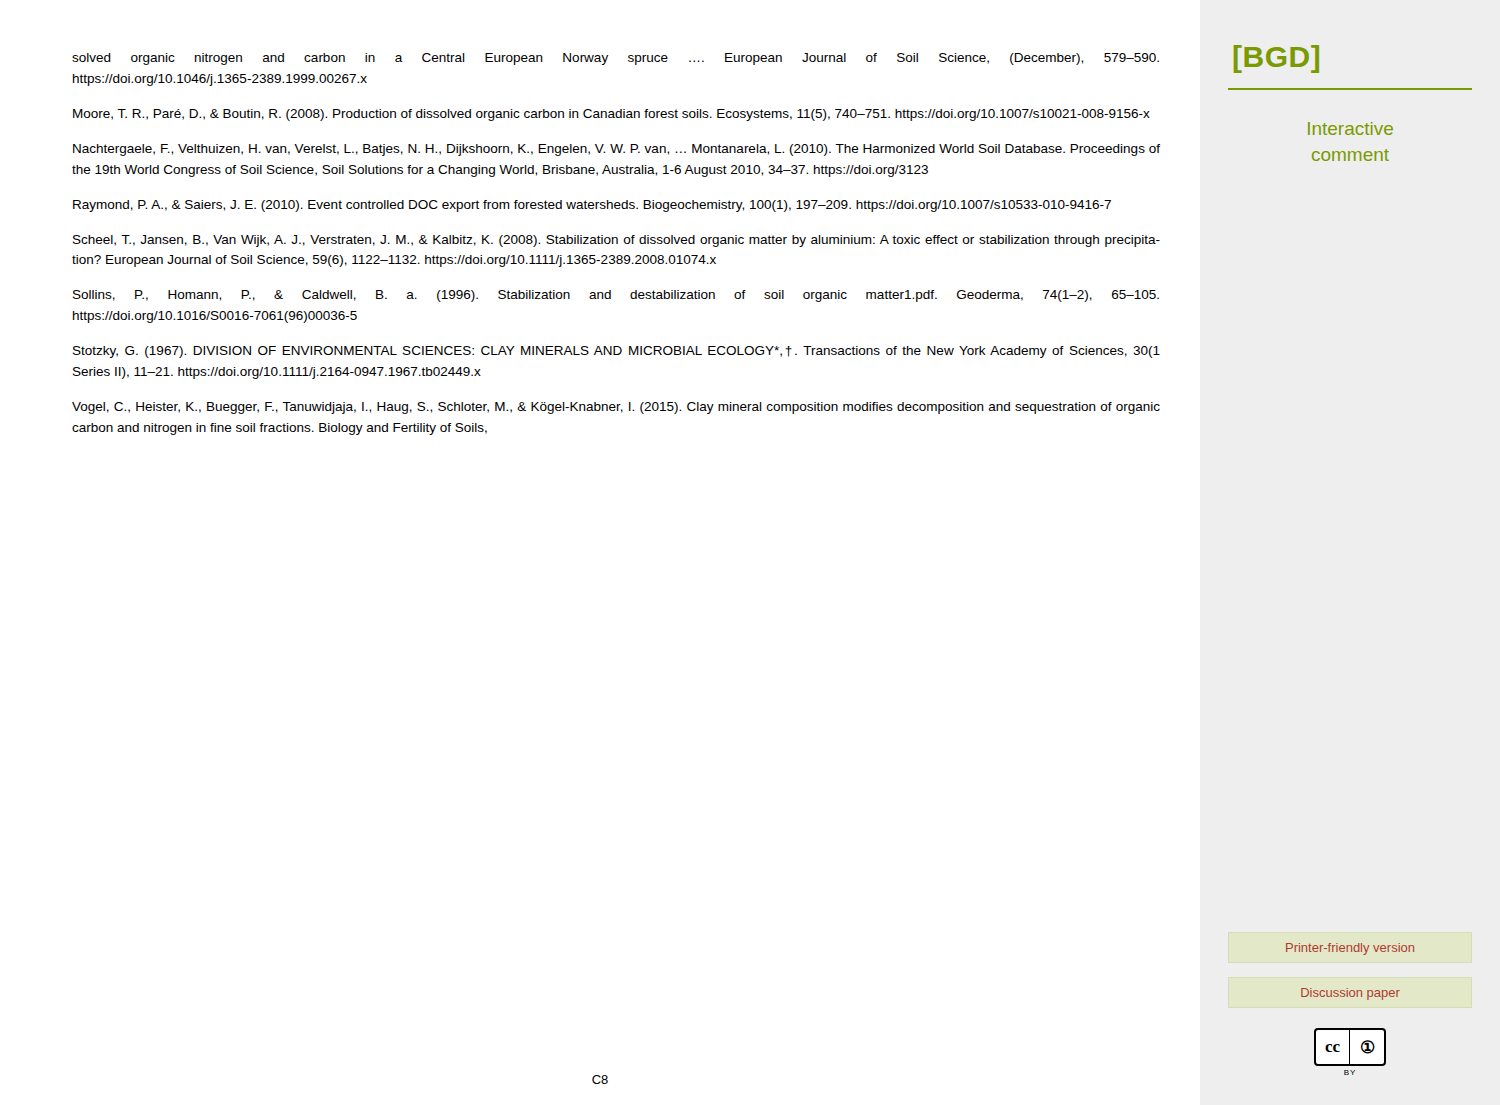solved organic nitrogen and carbon in a Central European Norway spruce …. European Journal of Soil Science, (December), 579–590. https://doi.org/10.1046/j.1365-2389.1999.00267.x
Moore, T. R., Paré, D., & Boutin, R. (2008). Production of dissolved organic carbon in Canadian forest soils. Ecosystems, 11(5), 740–751. https://doi.org/10.1007/s10021-008-9156-x
Nachtergaele, F., Velthuizen, H. van, Verelst, L., Batjes, N. H., Dijkshoorn, K., Engelen, V. W. P. van, … Montanarela, L. (2010). The Harmonized World Soil Database. Proceedings of the 19th World Congress of Soil Science, Soil Solutions for a Changing World, Brisbane, Australia, 1-6 August 2010, 34–37. https://doi.org/3123
Raymond, P. A., & Saiers, J. E. (2010). Event controlled DOC export from forested watersheds. Biogeochemistry, 100(1), 197–209. https://doi.org/10.1007/s10533-010-9416-7
Scheel, T., Jansen, B., Van Wijk, A. J., Verstraten, J. M., & Kalbitz, K. (2008). Stabilization of dissolved organic matter by aluminium: A toxic effect or stabilization through precipitation? European Journal of Soil Science, 59(6), 1122–1132. https://doi.org/10.1111/j.1365-2389.2008.01074.x
Sollins, P., Homann, P., & Caldwell, B. a. (1996). Stabilization and destabilization of soil organic matter1.pdf. Geoderma, 74(1–2), 65–105. https://doi.org/10.1016/S0016-7061(96)00036-5
Stotzky, G. (1967). DIVISION OF ENVIRONMENTAL SCIENCES: CLAY MINERALS AND MICROBIAL ECOLOGY*,†. Transactions of the New York Academy of Sciences, 30(1 Series II), 11–21. https://doi.org/10.1111/j.2164-0947.1967.tb02449.x
Vogel, C., Heister, K., Buegger, F., Tanuwidjaja, I., Haug, S., Schloter, M., & Kögel-Knabner, I. (2015). Clay mineral composition modifies decomposition and sequestration of organic carbon and nitrogen in fine soil fractions. Biology and Fertility of Soils,
C8
[BGD]
Interactive
comment
Printer-friendly version Discussion paper
cc
①
BY